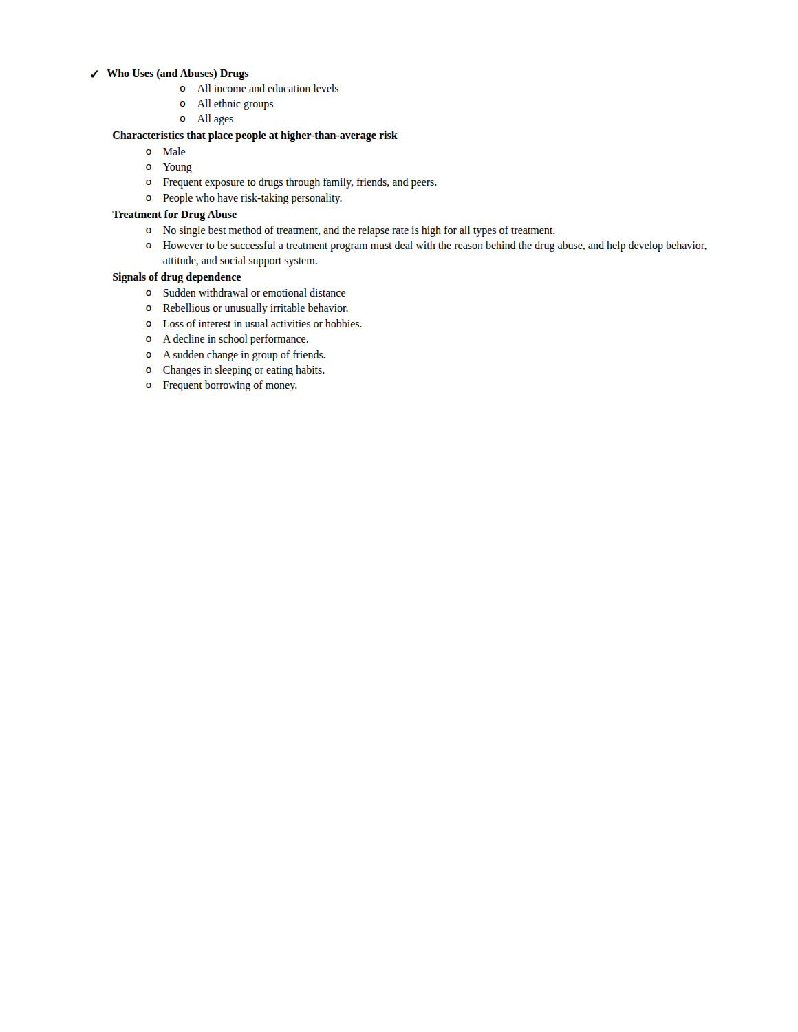Who Uses (and Abuses) Drugs
All income and education levels
All ethnic groups
All ages
Characteristics that place people at higher-than-average risk
Male
Young
Frequent exposure to drugs through family, friends, and peers.
People who have risk-taking personality.
Treatment for Drug Abuse
No single best method of treatment, and the relapse rate is high for all types of treatment.
However to be successful a treatment program must deal with the reason behind the drug abuse, and help develop behavior, attitude, and social support system.
Signals of drug dependence
Sudden withdrawal or emotional distance
Rebellious or unusually irritable behavior.
Loss of interest in usual activities or hobbies.
A decline in school performance.
A sudden change in group of friends.
Changes in sleeping or eating habits.
Frequent borrowing of money.